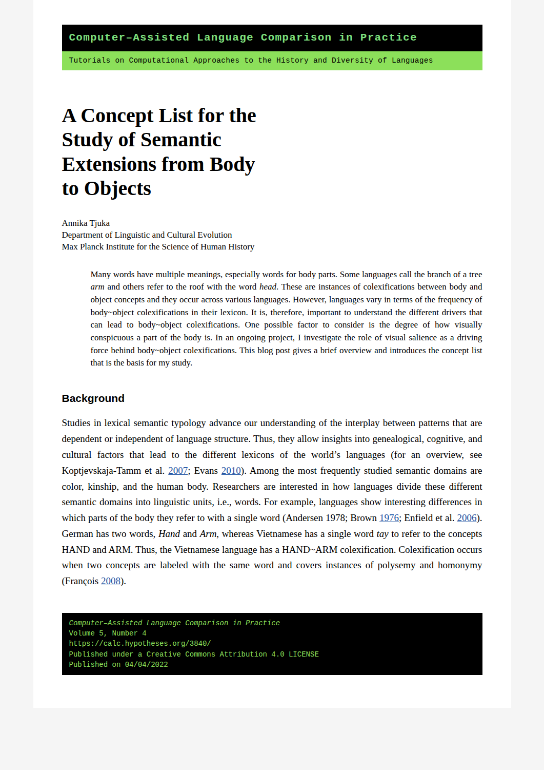Computer–Assisted Language Comparison in Practice
Tutorials on Computational Approaches to the History and Diversity of Languages
A Concept List for the Study of Semantic Extensions from Body to Objects
Annika Tjuka
Department of Linguistic and Cultural Evolution
Max Planck Institute for the Science of Human History
Many words have multiple meanings, especially words for body parts. Some languages call the branch of a tree arm and others refer to the roof with the word head. These are instances of colexifications between body and object concepts and they occur across various languages. However, languages vary in terms of the frequency of body~object colexifications in their lexicon. It is, therefore, important to understand the different drivers that can lead to body~object colexifications. One possible factor to consider is the degree of how visually conspicuous a part of the body is. In an ongoing project, I investigate the role of visual salience as a driving force behind body~object colexifications. This blog post gives a brief overview and introduces the concept list that is the basis for my study.
Background
Studies in lexical semantic typology advance our understanding of the interplay between patterns that are dependent or independent of language structure. Thus, they allow insights into genealogical, cognitive, and cultural factors that lead to the different lexicons of the world’s languages (for an overview, see Koptjevskaja-Tamm et al. 2007; Evans 2010). Among the most frequently studied semantic domains are color, kinship, and the human body. Researchers are interested in how languages divide these different semantic domains into linguistic units, i.e., words. For example, languages show interesting differences in which parts of the body they refer to with a single word (Andersen 1978; Brown 1976; Enfield et al. 2006). German has two words, Hand and Arm, whereas Vietnamese has a single word tay to refer to the concepts HAND and ARM. Thus, the Vietnamese language has a HAND~ARM colexification. Colexification occurs when two concepts are labeled with the same word and covers instances of polysemy and homonymy (François 2008).
Computer–Assisted Language Comparison in Practice
Volume 5, Number 4
https://calc.hypotheses.org/3840/
Published under a Creative Commons Attribution 4.0 LICENSE
Published on 04/04/2022